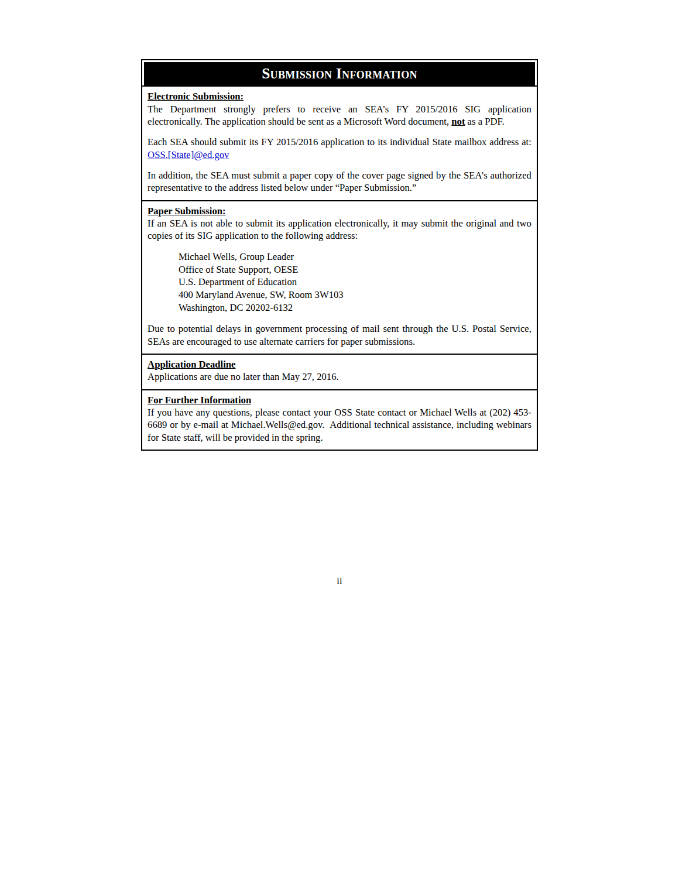Submission Information
Electronic Submission:
The Department strongly prefers to receive an SEA’s FY 2015/2016 SIG application electronically. The application should be sent as a Microsoft Word document, not as a PDF.
Each SEA should submit its FY 2015/2016 application to its individual State mailbox address at: OSS.[State]@ed.gov
In addition, the SEA must submit a paper copy of the cover page signed by the SEA’s authorized representative to the address listed below under “Paper Submission.”
Paper Submission:
If an SEA is not able to submit its application electronically, it may submit the original and two copies of its SIG application to the following address:
Michael Wells, Group Leader
Office of State Support, OESE
U.S. Department of Education
400 Maryland Avenue, SW, Room 3W103
Washington, DC 20202-6132
Due to potential delays in government processing of mail sent through the U.S. Postal Service, SEAs are encouraged to use alternate carriers for paper submissions.
Application Deadline
Applications are due no later than May 27, 2016.
For Further Information
If you have any questions, please contact your OSS State contact or Michael Wells at (202) 453-6689 or by e-mail at Michael.Wells@ed.gov. Additional technical assistance, including webinars for State staff, will be provided in the spring.
ii